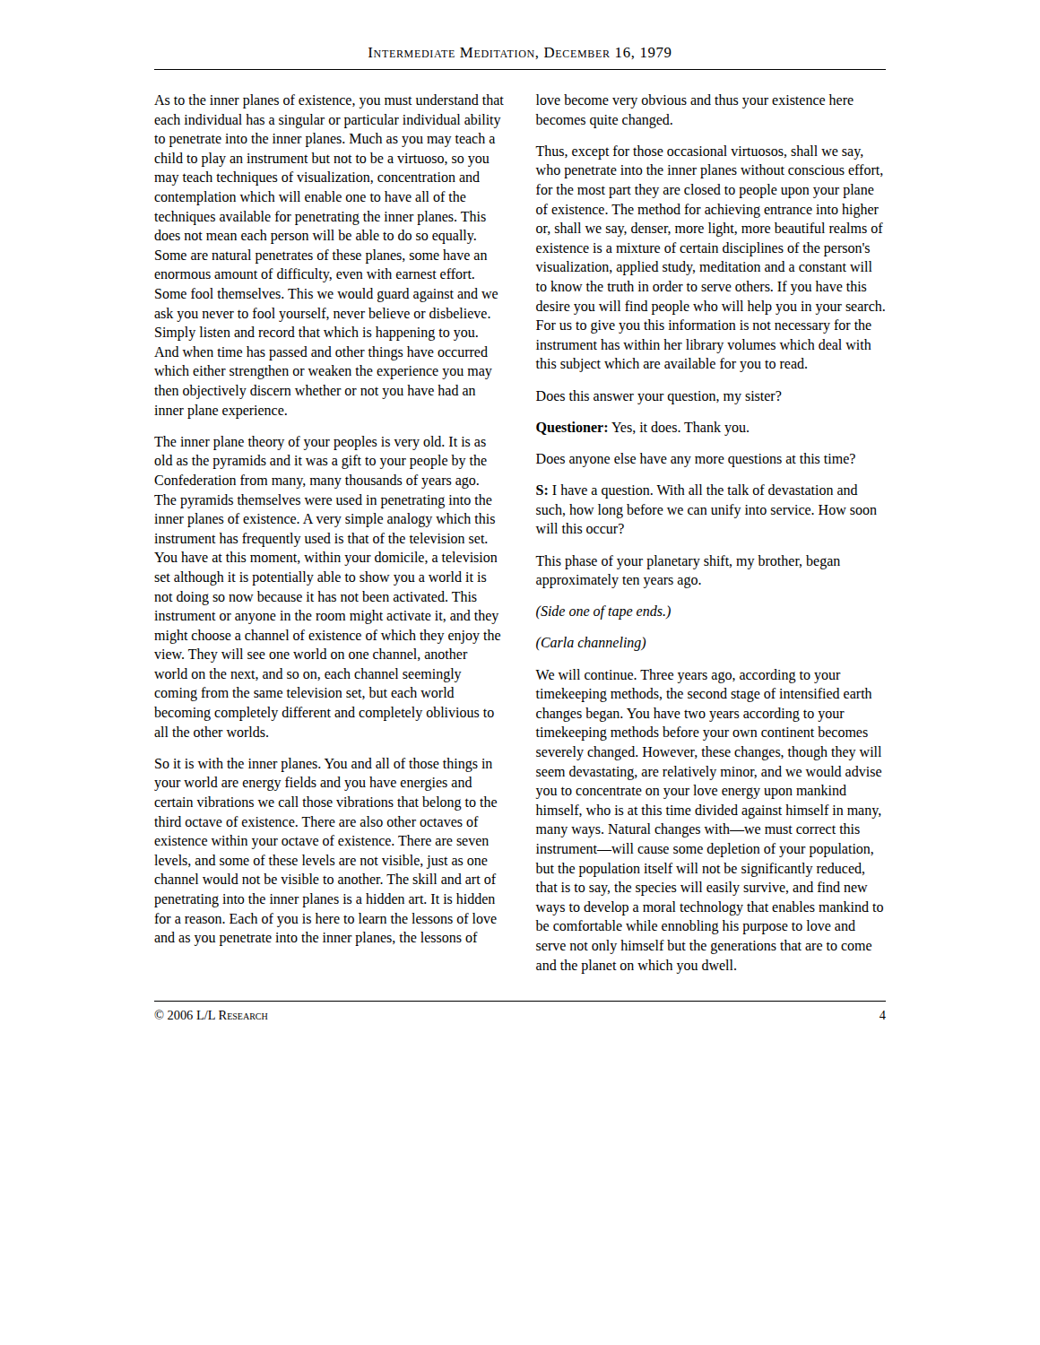Intermediate Meditation, December 16, 1979
As to the inner planes of existence, you must understand that each individual has a singular or particular individual ability to penetrate into the inner planes. Much as you may teach a child to play an instrument but not to be a virtuoso, so you may teach techniques of visualization, concentration and contemplation which will enable one to have all of the techniques available for penetrating the inner planes. This does not mean each person will be able to do so equally. Some are natural penetrates of these planes, some have an enormous amount of difficulty, even with earnest effort. Some fool themselves. This we would guard against and we ask you never to fool yourself, never believe or disbelieve. Simply listen and record that which is happening to you. And when time has passed and other things have occurred which either strengthen or weaken the experience you may then objectively discern whether or not you have had an inner plane experience.
The inner plane theory of your peoples is very old. It is as old as the pyramids and it was a gift to your people by the Confederation from many, many thousands of years ago. The pyramids themselves were used in penetrating into the inner planes of existence. A very simple analogy which this instrument has frequently used is that of the television set. You have at this moment, within your domicile, a television set although it is potentially able to show you a world it is not doing so now because it has not been activated. This instrument or anyone in the room might activate it, and they might choose a channel of existence of which they enjoy the view. They will see one world on one channel, another world on the next, and so on, each channel seemingly coming from the same television set, but each world becoming completely different and completely oblivious to all the other worlds.
So it is with the inner planes. You and all of those things in your world are energy fields and you have energies and certain vibrations we call those vibrations that belong to the third octave of existence. There are also other octaves of existence within your octave of existence. There are seven levels, and some of these levels are not visible, just as one channel would not be visible to another. The skill and art of penetrating into the inner planes is a hidden art. It is hidden for a reason. Each of you is here to learn the lessons of love and as you penetrate into the inner planes, the lessons of love become very obvious and thus your existence here becomes quite changed.
Thus, except for those occasional virtuosos, shall we say, who penetrate into the inner planes without conscious effort, for the most part they are closed to people upon your plane of existence. The method for achieving entrance into higher or, shall we say, denser, more light, more beautiful realms of existence is a mixture of certain disciplines of the person's visualization, applied study, meditation and a constant will to know the truth in order to serve others. If you have this desire you will find people who will help you in your search. For us to give you this information is not necessary for the instrument has within her library volumes which deal with this subject which are available for you to read.
Does this answer your question, my sister?
Questioner: Yes, it does. Thank you.
Does anyone else have any more questions at this time?
S: I have a question. With all the talk of devastation and such, how long before we can unify into service. How soon will this occur?
This phase of your planetary shift, my brother, began approximately ten years ago.
(Side one of tape ends.)
(Carla channeling)
We will continue. Three years ago, according to your timekeeping methods, the second stage of intensified earth changes began. You have two years according to your timekeeping methods before your own continent becomes severely changed. However, these changes, though they will seem devastating, are relatively minor, and we would advise you to concentrate on your love energy upon mankind himself, who is at this time divided against himself in many, many ways. Natural changes with—we must correct this instrument—will cause some depletion of your population, but the population itself will not be significantly reduced, that is to say, the species will easily survive, and find new ways to develop a moral technology that enables mankind to be comfortable while ennobling his purpose to love and serve not only himself but the generations that are to come and the planet on which you dwell.
© 2006 L/L Research 4